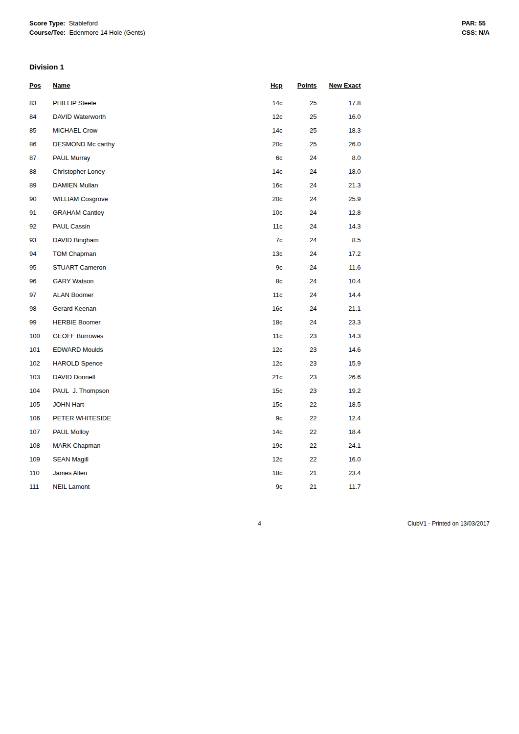Score Type: Stableford
Course/Tee: Edenmore 14 Hole (Gents)
PAR: 55
CSS: N/A
Division 1
| Pos | Name | Hcp | Points | New Exact |
| --- | --- | --- | --- | --- |
| 83 | PHILLIP Steele | 14c | 25 | 17.8 |
| 84 | DAVID Waterworth | 12c | 25 | 16.0 |
| 85 | MICHAEL Crow | 14c | 25 | 18.3 |
| 86 | DESMOND Mc carthy | 20c | 25 | 26.0 |
| 87 | PAUL Murray | 6c | 24 | 8.0 |
| 88 | Christopher Loney | 14c | 24 | 18.0 |
| 89 | DAMIEN Mullan | 16c | 24 | 21.3 |
| 90 | WILLIAM Cosgrove | 20c | 24 | 25.9 |
| 91 | GRAHAM Cantley | 10c | 24 | 12.8 |
| 92 | PAUL Cassin | 11c | 24 | 14.3 |
| 93 | DAVID Bingham | 7c | 24 | 8.5 |
| 94 | TOM Chapman | 13c | 24 | 17.2 |
| 95 | STUART Cameron | 9c | 24 | 11.6 |
| 96 | GARY Watson | 8c | 24 | 10.4 |
| 97 | ALAN Boomer | 11c | 24 | 14.4 |
| 98 | Gerard Keenan | 16c | 24 | 21.1 |
| 99 | HERBIE Boomer | 18c | 24 | 23.3 |
| 100 | GEOFF Burrowes | 11c | 23 | 14.3 |
| 101 | EDWARD Moulds | 12c | 23 | 14.6 |
| 102 | HAROLD Spence | 12c | 23 | 15.9 |
| 103 | DAVID Donnell | 21c | 23 | 26.6 |
| 104 | PAUL J. Thompson | 15c | 23 | 19.2 |
| 105 | JOHN Hart | 15c | 22 | 18.5 |
| 106 | PETER WHITESIDE | 9c | 22 | 12.4 |
| 107 | PAUL Molloy | 14c | 22 | 18.4 |
| 108 | MARK Chapman | 19c | 22 | 24.1 |
| 109 | SEAN Magill | 12c | 22 | 16.0 |
| 110 | James Allen | 18c | 21 | 23.4 |
| 111 | NEIL Lamont | 9c | 21 | 11.7 |
4
ClubV1 - Printed on 13/03/2017